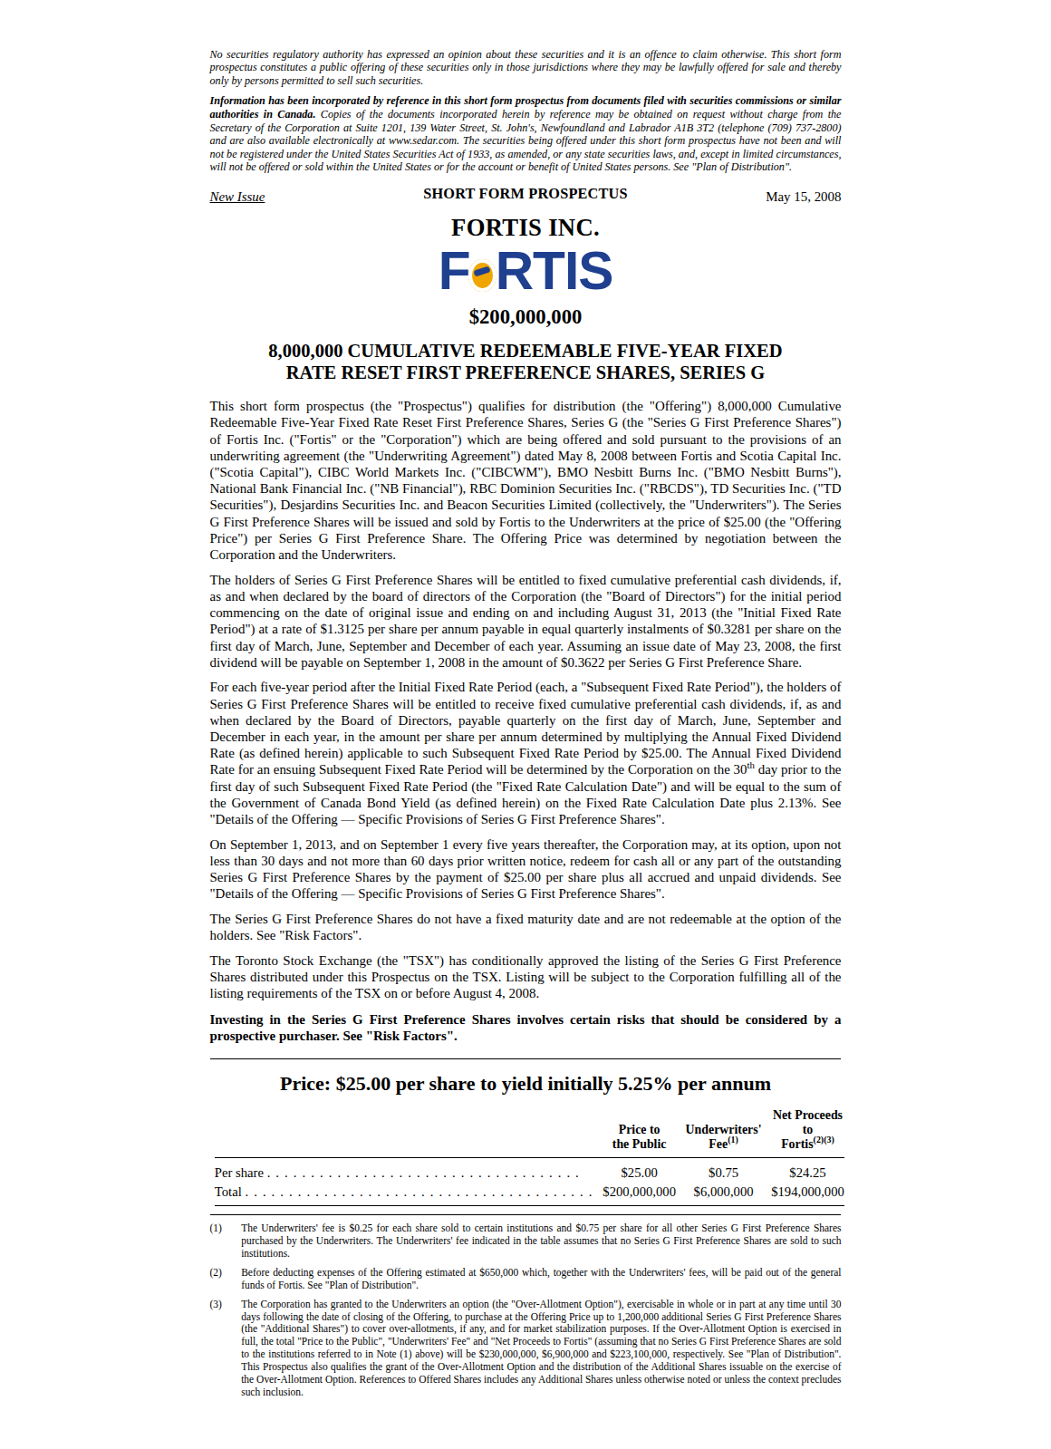No securities regulatory authority has expressed an opinion about these securities and it is an offence to claim otherwise. This short form prospectus constitutes a public offering of these securities only in those jurisdictions where they may be lawfully offered for sale and thereby only by persons permitted to sell such securities.
Information has been incorporated by reference in this short form prospectus from documents filed with securities commissions or similar authorities in Canada. Copies of the documents incorporated herein by reference may be obtained on request without charge from the Secretary of the Corporation at Suite 1201, 139 Water Street, St. John's, Newfoundland and Labrador A1B 3T2 (telephone (709) 737-2800) and are also available electronically at www.sedar.com. The securities being offered under this short form prospectus have not been and will not be registered under the United States Securities Act of 1933, as amended, or any state securities laws, and, except in limited circumstances, will not be offered or sold within the United States or for the account or benefit of United States persons. See "Plan of Distribution".
New Issue
SHORT FORM PROSPECTUS
May 15, 2008
FORTIS INC.
F RTIS
$200,000,000
8,000,000 CUMULATIVE REDEEMABLE FIVE-YEAR FIXED
RATE RESET FIRST PREFERENCE SHARES, SERIES G
This short form prospectus (the "Prospectus") qualifies for distribution (the "Offering") 8,000,000 Cumulative Redeemable Five-Year Fixed Rate Reset First Preference Shares, Series G (the "Series G First Preference Shares") of Fortis Inc. ("Fortis" or the "Corporation") which are being offered and sold pursuant to the provisions of an underwriting agreement (the "Underwriting Agreement") dated May 8, 2008 between Fortis and Scotia Capital Inc. ("Scotia Capital"), CIBC World Markets Inc. ("CIBCWM"), BMO Nesbitt Burns Inc. ("BMO Nesbitt Burns"), National Bank Financial Inc. ("NB Financial"), RBC Dominion Securities Inc. ("RBCDS"), TD Securities Inc. ("TD Securities"), Desjardins Securities Inc. and Beacon Securities Limited (collectively, the "Underwriters"). The Series G First Preference Shares will be issued and sold by Fortis to the Underwriters at the price of $25.00 (the "Offering Price") per Series G First Preference Share. The Offering Price was determined by negotiation between the Corporation and the Underwriters.
The holders of Series G First Preference Shares will be entitled to fixed cumulative preferential cash dividends, if, as and when declared by the board of directors of the Corporation (the "Board of Directors") for the initial period commencing on the date of original issue and ending on and including August 31, 2013 (the "Initial Fixed Rate Period") at a rate of $1.3125 per share per annum payable in equal quarterly instalments of $0.3281 per share on the first day of March, June, September and December of each year. Assuming an issue date of May 23, 2008, the first dividend will be payable on September 1, 2008 in the amount of $0.3622 per Series G First Preference Share.
For each five-year period after the Initial Fixed Rate Period (each, a "Subsequent Fixed Rate Period"), the holders of Series G First Preference Shares will be entitled to receive fixed cumulative preferential cash dividends, if, as and when declared by the Board of Directors, payable quarterly on the first day of March, June, September and December in each year, in the amount per share per annum determined by multiplying the Annual Fixed Dividend Rate (as defined herein) applicable to such Subsequent Fixed Rate Period by $25.00. The Annual Fixed Dividend Rate for an ensuing Subsequent Fixed Rate Period will be determined by the Corporation on the 30th day prior to the first day of such Subsequent Fixed Rate Period (the "Fixed Rate Calculation Date") and will be equal to the sum of the Government of Canada Bond Yield (as defined herein) on the Fixed Rate Calculation Date plus 2.13%. See "Details of the Offering — Specific Provisions of Series G First Preference Shares".
On September 1, 2013, and on September 1 every five years thereafter, the Corporation may, at its option, upon not less than 30 days and not more than 60 days prior written notice, redeem for cash all or any part of the outstanding Series G First Preference Shares by the payment of $25.00 per share plus all accrued and unpaid dividends. See "Details of the Offering — Specific Provisions of Series G First Preference Shares".
The Series G First Preference Shares do not have a fixed maturity date and are not redeemable at the option of the holders. See "Risk Factors".
The Toronto Stock Exchange (the "TSX") has conditionally approved the listing of the Series G First Preference Shares distributed under this Prospectus on the TSX. Listing will be subject to the Corporation fulfilling all of the listing requirements of the TSX on or before August 4, 2008.
Investing in the Series G First Preference Shares involves certain risks that should be considered by a prospective purchaser. See "Risk Factors".
Price: $25.00 per share to yield initially 5.25% per annum
| | Price to the Public | Underwriters' Fee (1) | Net Proceeds to Fortis (2)(3) |
| --- | --- | --- | --- |
| Per share . . . . . . . . . . . . . . . . . . . . . . . . . . . . . . . . . . . . | $25.00 | $0.75 | $24.25 |
| Total . . . . . . . . . . . . . . . . . . . . . . . . . . . . . . . . . . . . . . . . | $200,000,000 | $6,000,000 | $194,000,000 |
(1)
The Underwriters' fee is $0.25 for each share sold to certain institutions and $0.75 per share for all other Series G First Preference Shares purchased by the Underwriters. The Underwriters' fee indicated in the table assumes that no Series G First Preference Shares are sold to such institutions.
(2)
Before deducting expenses of the Offering estimated at $650,000 which, together with the Underwriters' fees, will be paid out of the general funds of Fortis. See "Plan of Distribution".
(3)
The Corporation has granted to the Underwriters an option (the "Over-Allotment Option"), exercisable in whole or in part at any time until 30 days following the date of closing of the Offering, to purchase at the Offering Price up to 1,200,000 additional Series G First Preference Shares (the "Additional Shares") to cover over-allotments, if any, and for market stabilization purposes. If the Over-Allotment Option is exercised in full, the total "Price to the Public", "Underwriters' Fee" and "Net Proceeds to Fortis" (assuming that no Series G First Preference Shares are sold to the institutions referred to in Note (1) above) will be $230,000,000, $6,900,000 and $223,100,000, respectively. See "Plan of Distribution". This Prospectus also qualifies the grant of the Over-Allotment Option and the distribution of the Additional Shares issuable on the exercise of the Over-Allotment Option. References to Offered Shares includes any Additional Shares unless otherwise noted or unless the context precludes such inclusion.